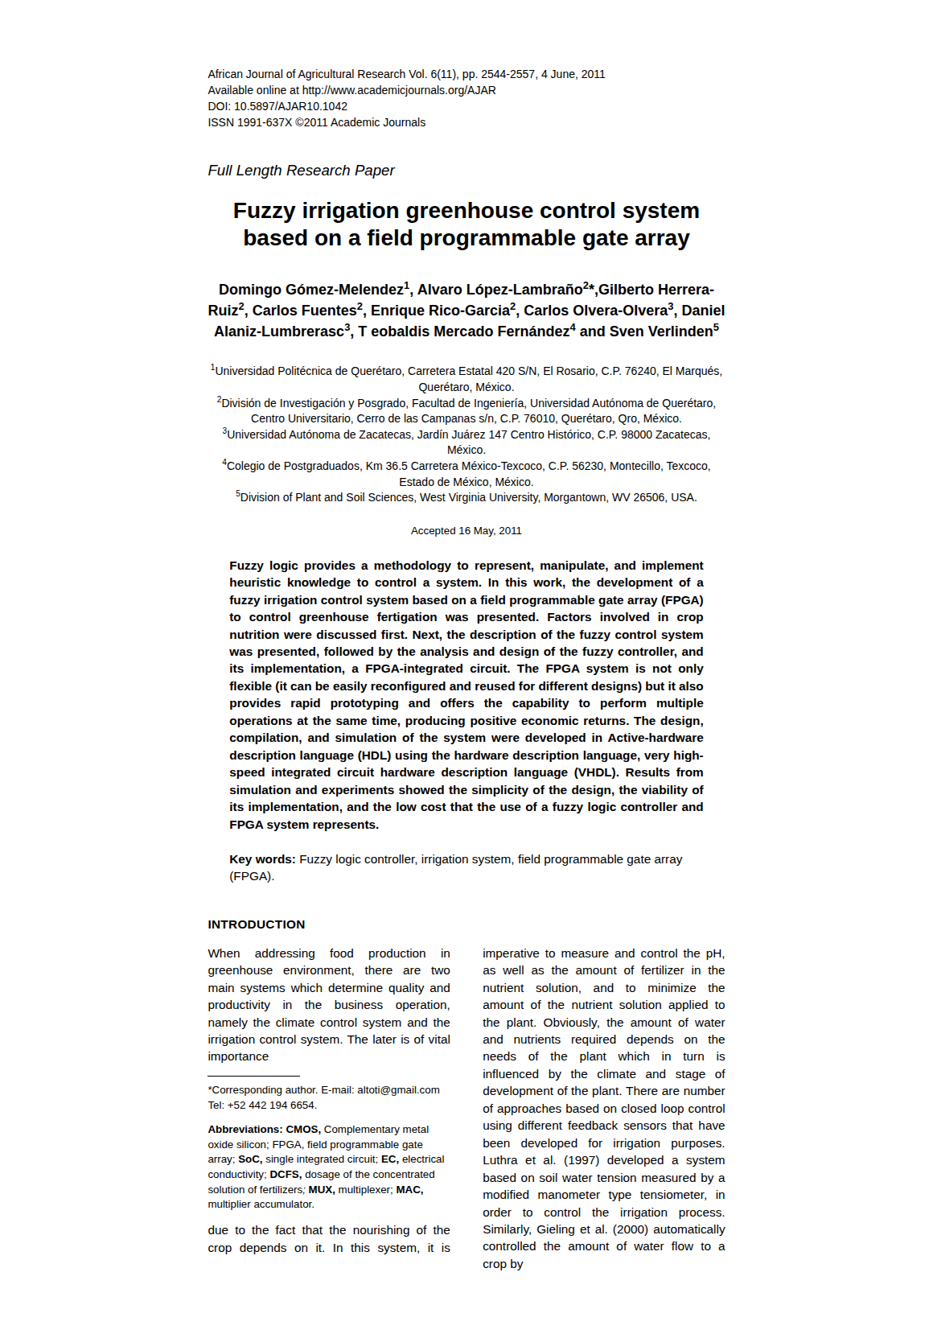African Journal of Agricultural Research Vol. 6(11), pp. 2544-2557, 4 June, 2011
Available online at http://www.academicjournals.org/AJAR
DOI: 10.5897/AJAR10.1042
ISSN 1991-637X ©2011 Academic Journals
Full Length Research Paper
Fuzzy irrigation greenhouse control system based on a field programmable gate array
Domingo Gómez-Melendez1, Alvaro López-Lambraño2*,Gilberto Herrera- Ruiz2, Carlos Fuentes2, Enrique Rico-Garcia2, Carlos Olvera-Olvera3, Daniel Alaniz-Lumbrerasc3, T eobaldis Mercado Fernández4 and Sven Verlinden5
1Universidad Politécnica de Querétaro, Carretera Estatal 420 S/N, El Rosario, C.P. 76240, El Marqués, Querétaro, México.
2División de Investigación y Posgrado, Facultad de Ingeniería, Universidad Autónoma de Querétaro, Centro Universitario, Cerro de las Campanas s/n, C.P. 76010, Querétaro, Qro, México.
3Universidad Autónoma de Zacatecas, Jardín Juárez 147 Centro Histórico, C.P. 98000 Zacatecas, México.
4Colegio de Postgraduados, Km 36.5 Carretera México-Texcoco, C.P. 56230, Montecillo, Texcoco, Estado de México, México.
5Division of Plant and Soil Sciences, West Virginia University, Morgantown, WV 26506, USA.
Accepted 16 May, 2011
Fuzzy logic provides a methodology to represent, manipulate, and implement heuristic knowledge to control a system. In this work, the development of a fuzzy irrigation control system based on a field programmable gate array (FPGA) to control greenhouse fertigation was presented. Factors involved in crop nutrition were discussed first. Next, the description of the fuzzy control system was presented, followed by the analysis and design of the fuzzy controller, and its implementation, a FPGA-integrated circuit. The FPGA system is not only flexible (it can be easily reconfigured and reused for different designs) but it also provides rapid prototyping and offers the capability to perform multiple operations at the same time, producing positive economic returns. The design, compilation, and simulation of the system were developed in Active-hardware description language (HDL) using the hardware description language, very high-speed integrated circuit hardware description language (VHDL). Results from simulation and experiments showed the simplicity of the design, the viability of its implementation, and the low cost that the use of a fuzzy logic controller and FPGA system represents.
Key words: Fuzzy logic controller, irrigation system, field programmable gate array (FPGA).
INTRODUCTION
When addressing food production in greenhouse environment, there are two main systems which determine quality and productivity in the business operation, namely the climate control system and the irrigation control system. The later is of vital importance
*Corresponding author. E-mail: altoti@gmail.com Tel: +52 442 194 6654.
Abbreviations: CMOS, Complementary metal oxide silicon; FPGA, field programmable gate array; SoC, single integrated circuit; EC, electrical conductivity; DCFS, dosage of the concentrated solution of fertilizers; MUX, multiplexer; MAC, multiplier accumulator.
due to the fact that the nourishing of the crop depends on it. In this system, it is imperative to measure and control the pH, as well as the amount of fertilizer in the nutrient solution, and to minimize the amount of the nutrient solution applied to the plant. Obviously, the amount of water and nutrients required depends on the needs of the plant which in turn is influenced by the climate and stage of development of the plant. There are number of approaches based on closed loop control using different feedback sensors that have been developed for irrigation purposes. Luthra et al. (1997) developed a system based on soil water tension measured by a modified manometer type tensiometer, in order to control the irrigation process. Similarly, Gieling et al. (2000) automatically controlled the amount of water flow to a crop by